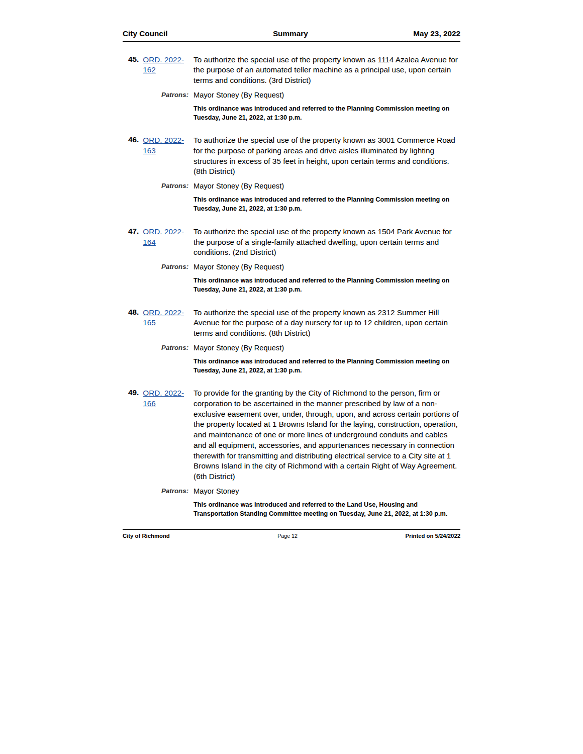City Council
Summary
May 23, 2022
45.
ORD. 2022-162
To authorize the special use of the property known as 1114 Azalea Avenue for the purpose of an automated teller machine as a principal use, upon certain terms and conditions. (3rd District)
Patrons:
Mayor Stoney (By Request)
This ordinance was introduced and referred to the Planning Commission meeting on Tuesday, June 21, 2022, at 1:30 p.m.
46.
ORD. 2022-163
To authorize the special use of the property known as 3001 Commerce Road for the purpose of parking areas and drive aisles illuminated by lighting structures in excess of 35 feet in height, upon certain terms and conditions. (8th District)
Patrons:
Mayor Stoney (By Request)
This ordinance was introduced and referred to the Planning Commission meeting on Tuesday, June 21, 2022, at 1:30 p.m.
47.
ORD. 2022-164
To authorize the special use of the property known as 1504 Park Avenue for the purpose of a single-family attached dwelling, upon certain terms and conditions. (2nd District)
Patrons:
Mayor Stoney (By Request)
This ordinance was introduced and referred to the Planning Commission meeting on Tuesday, June 21, 2022, at 1:30 p.m.
48.
ORD. 2022-165
To authorize the special use of the property known as 2312 Summer Hill Avenue for the purpose of a day nursery for up to 12 children, upon certain terms and conditions. (8th District)
Patrons:
Mayor Stoney (By Request)
This ordinance was introduced and referred to the Planning Commission meeting on Tuesday, June 21, 2022, at 1:30 p.m.
49.
ORD. 2022-166
To provide for the granting by the City of Richmond to the person, firm or corporation to be ascertained in the manner prescribed by law of a non-exclusive easement over, under, through, upon, and across certain portions of the property located at 1 Browns Island for the laying, construction, operation, and maintenance of one or more lines of underground conduits and cables and all equipment, accessories, and appurtenances necessary in connection therewith for transmitting and distributing electrical service to a City site at 1 Browns Island in the city of Richmond with a certain Right of Way Agreement. (6th District)
Patrons:
Mayor Stoney
This ordinance was introduced and referred to the Land Use, Housing and Transportation Standing Committee meeting on Tuesday, June 21, 2022, at 1:30 p.m.
City of Richmond
Page 12
Printed on 5/24/2022